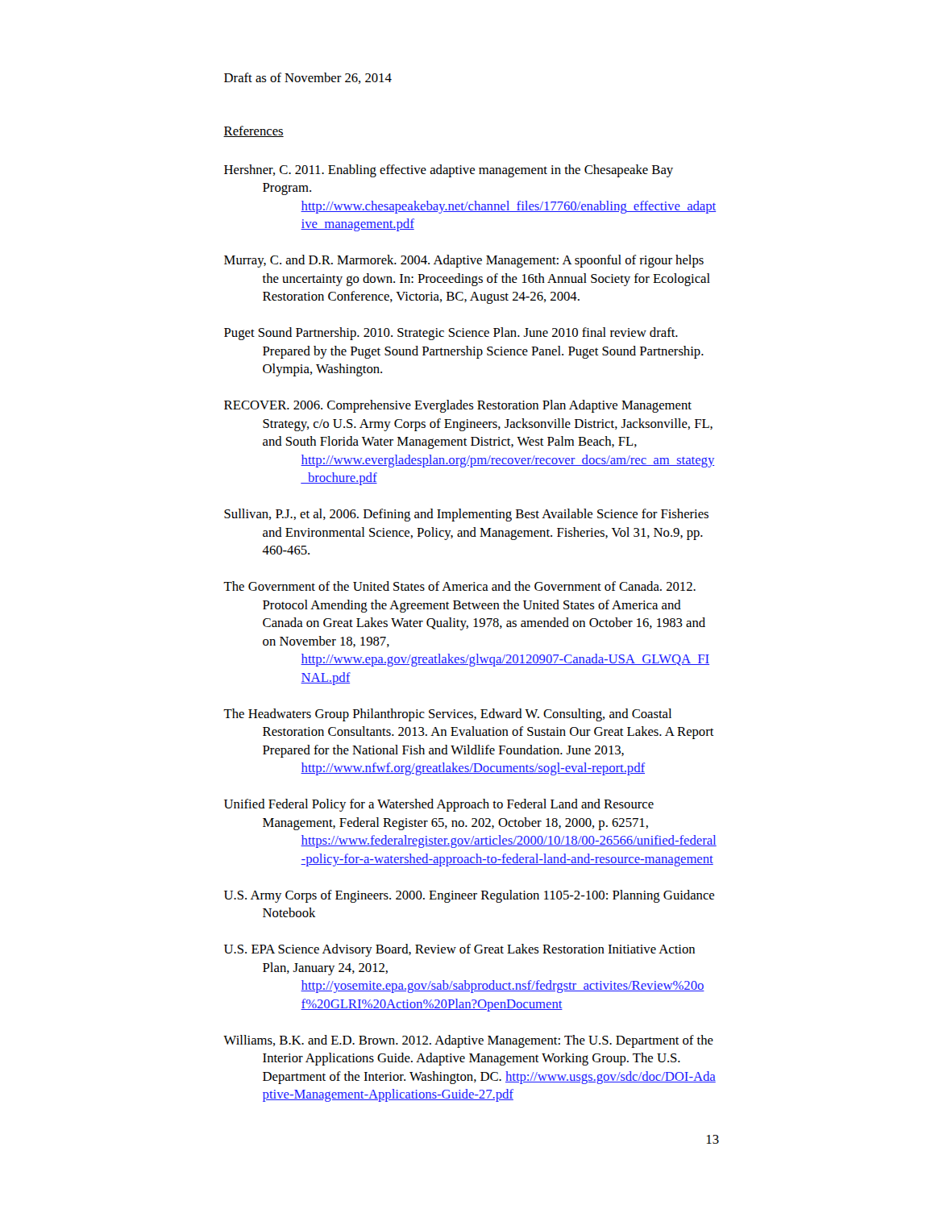Draft as of November 26, 2014
References
Hershner, C. 2011. Enabling effective adaptive management in the Chesapeake Bay Program. http://www.chesapeakebay.net/channel_files/17760/enabling_effective_adaptive_management.pdf
Murray, C. and D.R. Marmorek. 2004. Adaptive Management: A spoonful of rigour helps the uncertainty go down. In: Proceedings of the 16th Annual Society for Ecological Restoration Conference, Victoria, BC, August 24-26, 2004.
Puget Sound Partnership. 2010. Strategic Science Plan. June 2010 final review draft. Prepared by the Puget Sound Partnership Science Panel. Puget Sound Partnership. Olympia, Washington.
RECOVER. 2006. Comprehensive Everglades Restoration Plan Adaptive Management Strategy, c/o U.S. Army Corps of Engineers, Jacksonville District, Jacksonville, FL, and South Florida Water Management District, West Palm Beach, FL, http://www.evergladesplan.org/pm/recover/recover_docs/am/rec_am_stategy_brochure.pdf
Sullivan, P.J., et al, 2006. Defining and Implementing Best Available Science for Fisheries and Environmental Science, Policy, and Management. Fisheries, Vol 31, No.9, pp. 460-465.
The Government of the United States of America and the Government of Canada. 2012. Protocol Amending the Agreement Between the United States of America and Canada on Great Lakes Water Quality, 1978, as amended on October 16, 1983 and on November 18, 1987, http://www.epa.gov/greatlakes/glwqa/20120907-Canada-USA_GLWQA_FINAL.pdf
The Headwaters Group Philanthropic Services, Edward W. Consulting, and Coastal Restoration Consultants. 2013. An Evaluation of Sustain Our Great Lakes. A Report Prepared for the National Fish and Wildlife Foundation. June 2013, http://www.nfwf.org/greatlakes/Documents/sogl-eval-report.pdf
Unified Federal Policy for a Watershed Approach to Federal Land and Resource Management, Federal Register 65, no. 202, October 18, 2000, p. 62571, https://www.federalregister.gov/articles/2000/10/18/00-26566/unified-federal-policy-for-a-watershed-approach-to-federal-land-and-resource-management
U.S. Army Corps of Engineers. 2000. Engineer Regulation 1105-2-100: Planning Guidance Notebook
U.S. EPA Science Advisory Board, Review of Great Lakes Restoration Initiative Action Plan, January 24, 2012, http://yosemite.epa.gov/sab/sabproduct.nsf/fedrgstr_activites/Review%20of%20GLRI%20Action%20Plan?OpenDocument
Williams, B.K. and E.D. Brown. 2012. Adaptive Management: The U.S. Department of the Interior Applications Guide. Adaptive Management Working Group. The U.S. Department of the Interior. Washington, DC. http://www.usgs.gov/sdc/doc/DOI-Adaptive-Management-Applications-Guide-27.pdf
13